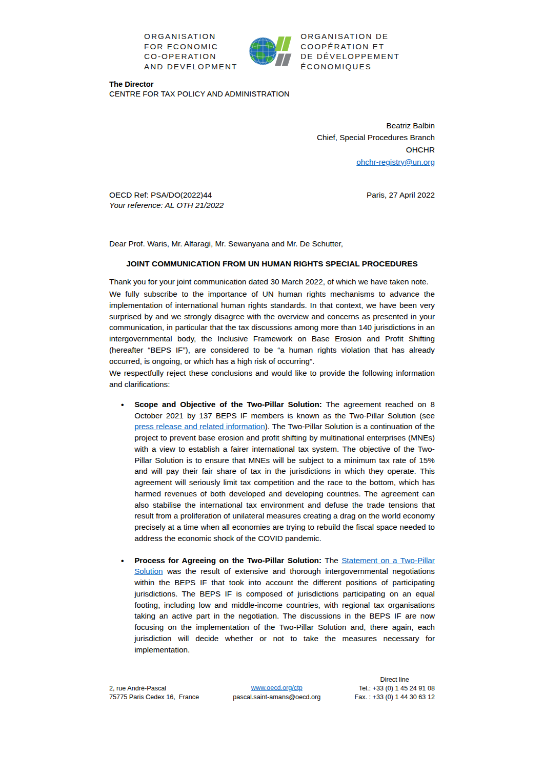ORGANISATION
FOR ECONOMIC
CO-OPERATION
AND DEVELOPMENT
ORGANISATION DE
COOPÉRATION ET
DE DÉVELOPPEMENT
ÉCONOMIQUES
The Director
CENTRE FOR TAX POLICY AND ADMINISTRATION
Beatriz Balbin
Chief, Special Procedures Branch
OHCHR
ohchr-registry@un.org
OECD Ref: PSA/DO(2022)44 Paris, 27 April 2022
Your reference: AL OTH 21/2022
Dear Prof. Waris, Mr. Alfaragi, Mr. Sewanyana and Mr. De Schutter,
JOINT COMMUNICATION FROM UN HUMAN RIGHTS SPECIAL PROCEDURES
Thank you for your joint communication dated 30 March 2022, of which we have taken note.
We fully subscribe to the importance of UN human rights mechanisms to advance the implementation of international human rights standards. In that context, we have been very surprised by and we strongly disagree with the overview and concerns as presented in your communication, in particular that the tax discussions among more than 140 jurisdictions in an intergovernmental body, the Inclusive Framework on Base Erosion and Profit Shifting (hereafter “BEPS IF”), are considered to be “a human rights violation that has already occurred, is ongoing, or which has a high risk of occurring”.
We respectfully reject these conclusions and would like to provide the following information and clarifications:
Scope and Objective of the Two-Pillar Solution: The agreement reached on 8 October 2021 by 137 BEPS IF members is known as the Two-Pillar Solution (see press release and related information). The Two-Pillar Solution is a continuation of the project to prevent base erosion and profit shifting by multinational enterprises (MNEs) with a view to establish a fairer international tax system. The objective of the Two-Pillar Solution is to ensure that MNEs will be subject to a minimum tax rate of 15% and will pay their fair share of tax in the jurisdictions in which they operate. This agreement will seriously limit tax competition and the race to the bottom, which has harmed revenues of both developed and developing countries. The agreement can also stabilise the international tax environment and defuse the trade tensions that result from a proliferation of unilateral measures creating a drag on the world economy precisely at a time when all economies are trying to rebuild the fiscal space needed to address the economic shock of the COVID pandemic.
Process for Agreeing on the Two-Pillar Solution: The Statement on a Two-Pillar Solution was the result of extensive and thorough intergovernmental negotiations within the BEPS IF that took into account the different positions of participating jurisdictions. The BEPS IF is composed of jurisdictions participating on an equal footing, including low and middle-income countries, with regional tax organisations taking an active part in the negotiation. The discussions in the BEPS IF are now focusing on the implementation of the Two-Pillar Solution and, there again, each jurisdiction will decide whether or not to take the measures necessary for implementation.
2, rue André-Pascal
75775 Paris Cedex 16, France
www.oecd.org/ctp
pascal.saint-amans@oecd.org
Direct line
Tel.: +33 (0) 1 45 24 91 08
Fax. : +33 (0) 1 44 30 63 12